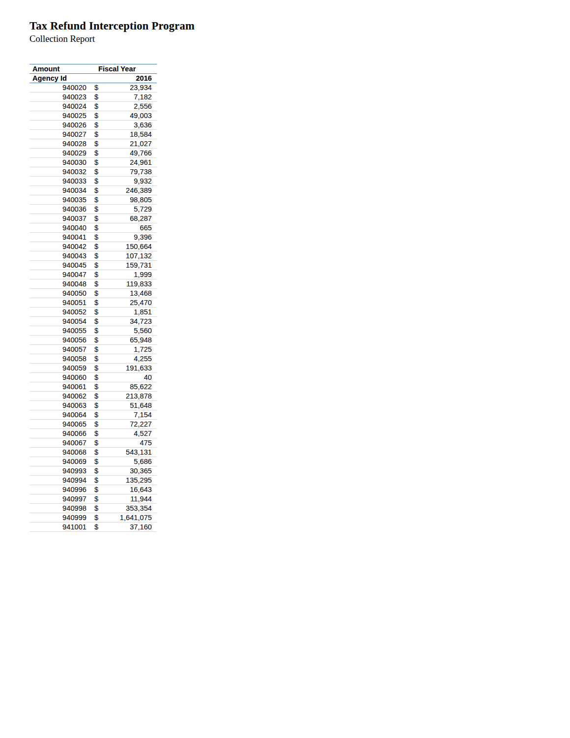Tax Refund Interception Program
Collection Report
| Amount | Fiscal Year |
| --- | --- |
| Agency Id | 2016 |
| 940020 | $ | 23,934 |
| 940023 | $ | 7,182 |
| 940024 | $ | 2,556 |
| 940025 | $ | 49,003 |
| 940026 | $ | 3,636 |
| 940027 | $ | 18,584 |
| 940028 | $ | 21,027 |
| 940029 | $ | 49,766 |
| 940030 | $ | 24,961 |
| 940032 | $ | 79,738 |
| 940033 | $ | 9,932 |
| 940034 | $ | 246,389 |
| 940035 | $ | 98,805 |
| 940036 | $ | 5,729 |
| 940037 | $ | 68,287 |
| 940040 | $ | 665 |
| 940041 | $ | 9,396 |
| 940042 | $ | 150,664 |
| 940043 | $ | 107,132 |
| 940045 | $ | 159,731 |
| 940047 | $ | 1,999 |
| 940048 | $ | 119,833 |
| 940050 | $ | 13,468 |
| 940051 | $ | 25,470 |
| 940052 | $ | 1,851 |
| 940054 | $ | 34,723 |
| 940055 | $ | 5,560 |
| 940056 | $ | 65,948 |
| 940057 | $ | 1,725 |
| 940058 | $ | 4,255 |
| 940059 | $ | 191,633 |
| 940060 | $ | 40 |
| 940061 | $ | 85,622 |
| 940062 | $ | 213,878 |
| 940063 | $ | 51,648 |
| 940064 | $ | 7,154 |
| 940065 | $ | 72,227 |
| 940066 | $ | 4,527 |
| 940067 | $ | 475 |
| 940068 | $ | 543,131 |
| 940069 | $ | 5,686 |
| 940993 | $ | 30,365 |
| 940994 | $ | 135,295 |
| 940996 | $ | 16,643 |
| 940997 | $ | 11,944 |
| 940998 | $ | 353,354 |
| 940999 | $ | 1,641,075 |
| 941001 | $ | 37,160 |